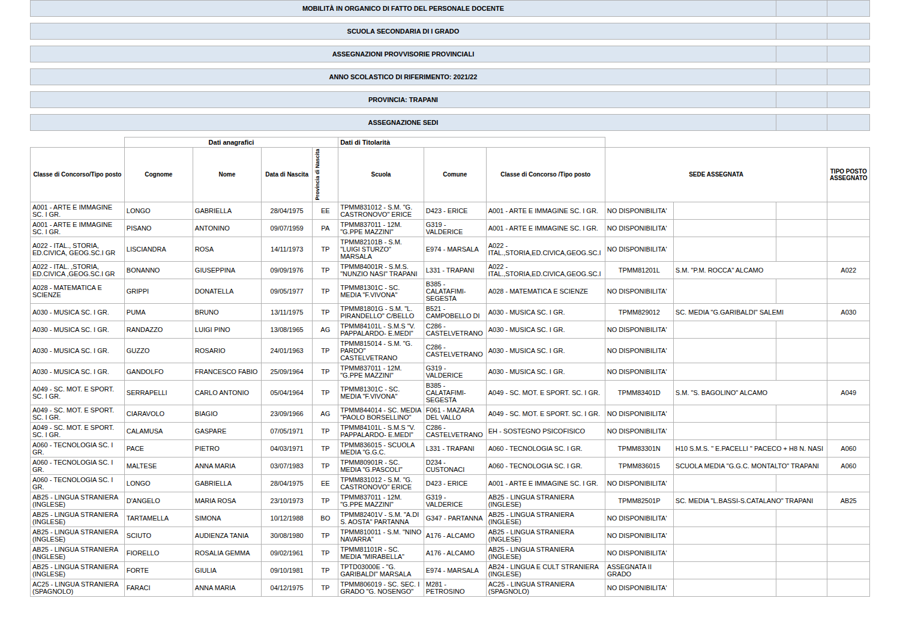| MOBILITÀ IN ORGANICO DI FATTO DEL PERSONALE DOCENTE | | |
| SCUOLA SECONDARIA DI I GRADO | | |
| ASSEGNAZIONI PROVVISORIE PROVINCIALI | | |
| ANNO SCOLASTICO DI RIFERIMENTO: 2021/22 | | |
| PROVINCIA: TRAPANI | | |
| ASSEGNAZIONE SEDI | | |
| | Dati anagrafici | Dati di Titolarità | | | | |
| Classe di Concorso/Tipo posto | Cognome | Nome | Data di Nascita | Provincia di Nascita | Scuola | Comune | Classe di Concorso /Tipo posto | SEDE ASSEGNATA | TIPO POSTO ASSEGNATO |
| A001 - ARTE E IMMAGINE SC. I GR. | LONGO | GABRIELLA | 28/04/1975 | EE | TPMM831012 - S.M. "G. CASTRONOVO" ERICE | D423 - ERICE | A001 - ARTE E IMMAGINE SC. I GR. | NO DISPONIBILITA' | | | |
| A001 - ARTE E IMMAGINE SC. I GR. | PISANO | ANTONINO | 09/07/1959 | PA | TPMM837011 - 12M. "G.PPE MAZZINI" | G319 - VALDERICE | A001 - ARTE E IMMAGINE SC. I GR. | NO DISPONIBILITA' | | | |
| A022 - ITAL., STORIA, ED.CIVICA, GEOG.SC.I GR | LISCIANDRA | ROSA | 14/11/1973 | TP | TPMM82101B - S.M. "LUIGI STURZO" MARSALA | E974 - MARSALA | A022 - ITAL.,STORIA,ED.CIVICA,GEOG.SC.I | NO DISPONIBILITA' | | | |
| A022 - ITAL. ,STORIA, ED.CIVICA ,GEOG.SC.I GR | BONANNO | GIUSEPPINA | 09/09/1976 | TP | TPMM84001R - S.M.S. "NUNZIO NASI" TRAPANI | L331 - TRAPANI | A022 - ITAL.,STORIA,ED.CIVICA,GEOG.SC.I | TPMM81201L | S.M. "P.M. ROCCA" ALCAMO | A022 |
| A028 - MATEMATICA E SCIENZE | GRIPPI | DONATELLA | 09/05/1977 | TP | TPMM81301C - SC. MEDIA "F.VIVONA" | B385 - CALATAFIMI-SEGESTA | A028 - MATEMATICA E SCIENZE | NO DISPONIBILITA' | | | |
| A030 - MUSICA SC. I GR. | PUMA | BRUNO | 13/11/1975 | TP | TPMM81801G - S.M. "L. PIRANDELLO" C/BELLO | B521 - CAMPOBELLO DI | A030 - MUSICA SC. I GR. | TPMM829012 | SC. MEDIA "G.GARIBALDI" SALEMI | A030 |
| A030 - MUSICA SC. I GR. | RANDAZZO | LUIGI PINO | 13/08/1965 | AG | TPMM84101L - S.M.S "V. PAPPALARDO- E.MEDI" | C286 - CASTELVETRANO | A030 - MUSICA SC. I GR. | NO DISPONIBILITA' | | | |
| A030 - MUSICA SC. I GR. | GUZZO | ROSARIO | 24/01/1963 | TP | TPMM815014 - S.M. "G. PARDO" CASTELVETRANO | C286 - CASTELVETRANO | A030 - MUSICA SC. I GR. | NO DISPONIBILITA' | | | |
| A030 - MUSICA SC. I GR. | GANDOLFO | FRANCESCO FABIO | 25/09/1964 | TP | TPMM837011 - 12M. "G.PPE MAZZINI" | G319 - VALDERICE | A030 - MUSICA SC. I GR. | NO DISPONIBILITA' | | | |
| A049 - SC. MOT. E SPORT. SC. I GR. | SERRAPELLI | CARLO ANTONIO | 05/04/1964 | TP | TPMM81301C - SC. MEDIA "F.VIVONA" | B385 - CALATAFIMI-SEGESTA | A049 - SC. MOT. E SPORT. SC. I GR. | TPMM83401D | S.M. "S. BAGOLINO" ALCAMO | A049 |
| A049 - SC. MOT. E SPORT. SC. I GR. | CIARAVOLO | BIAGIO | 23/09/1966 | AG | TPMM844014 - SC. MEDIA "PAOLO BORSELLINO" | F061 - MAZARA DEL VALLO | A049 - SC. MOT. E SPORT. SC. I GR. | NO DISPONIBILITA' | | | |
| A049 - SC. MOT. E SPORT. SC. I GR. | CALAMUSA | GASPARE | 07/05/1971 | TP | TPMM84101L - S.M.S "V. PAPPALARDO- E.MEDI" | C286 - CASTELVETRANO | EH - SOSTEGNO PSICOFISICO | NO DISPONIBILITA' | | | |
| A060 - TECNOLOGIA SC. I GR. | PACE | PIETRO | 04/03/1971 | TP | TPMM836015 - SCUOLA MEDIA "G.G.C. | L331 - TRAPANI | A060 - TECNOLOGIA SC. I GR. | TPMM83301N | H10 S.M.S. " E.PACELLI " PACECO + H8 N. NASI | A060 |
| A060 - TECNOLOGIA SC. I GR. | MALTESE | ANNA MARIA | 03/07/1983 | TP | TPMM80901R - SC. MEDIA "G.PASCOLI" | D234 - CUSTONACI | A060 - TECNOLOGIA SC. I GR. | TPMM836015 | SCUOLA MEDIA "G.G.C. MONTALTO" TRAPANI | A060 |
| A060 - TECNOLOGIA SC. I GR. | LONGO | GABRIELLA | 28/04/1975 | EE | TPMM831012 - S.M. "G. CASTRONOVO" ERICE | D423 - ERICE | A001 - ARTE E IMMAGINE SC. I GR. | NO DISPONIBILITA' | | | |
| AB25 - LINGUA STRANIERA (INGLESE) | D'ANGELO | MARIA ROSA | 23/10/1973 | TP | TPMM837011 - 12M. "G.PPE MAZZINI" | G319 - VALDERICE | AB25 - LINGUA STRANIERA (INGLESE) | TPMM82501P | SC. MEDIA "L.BASSI-S.CATALANO" TRAPANI | AB25 |
| AB25 - LINGUA STRANIERA (INGLESE) | TARTAMELLA | SIMONA | 10/12/1988 | BO | TPMM82401V - S.M. "A.DI S. AOSTA" PARTANNA | G347 - PARTANNA | AB25 - LINGUA STRANIERA (INGLESE) | NO DISPONIBILITA' | | | |
| AB25 - LINGUA STRANIERA (INGLESE) | SCIUTO | AUDIENZA TANIA | 30/08/1980 | TP | TPMM810011 - S.M. "NINO NAVARRA" | A176 - ALCAMO | AB25 - LINGUA STRANIERA (INGLESE) | NO DISPONIBILITA' | | | |
| AB25 - LINGUA STRANIERA (INGLESE) | FIORELLO | ROSALIA GEMMA | 09/02/1961 | TP | TPMM81101R - SC. MEDIA "MIRABELLA" | A176 - ALCAMO | AB25 - LINGUA STRANIERA (INGLESE) | NO DISPONIBILITA' | | | |
| AB25 - LINGUA STRANIERA (INGLESE) | FORTE | GIULIA | 09/10/1981 | TP | TPTD03000E - "G. GARIBALDI" MARSALA | E974 - MARSALA | AB24 - LINGUA E CULT STRANIERA (INGLESE) | ASSEGNATA II GRADO | | | |
| AC25 - LINGUA STRANIERA (SPAGNOLO) | FARACI | ANNA MARIA | 04/12/1975 | TP | TPMM806019 - SC. SEC. I GRADO "G. NOSENGO" | M281 - PETROSINO | AC25 - LINGUA STRANIERA (SPAGNOLO) | NO DISPONIBILITA' | | | |